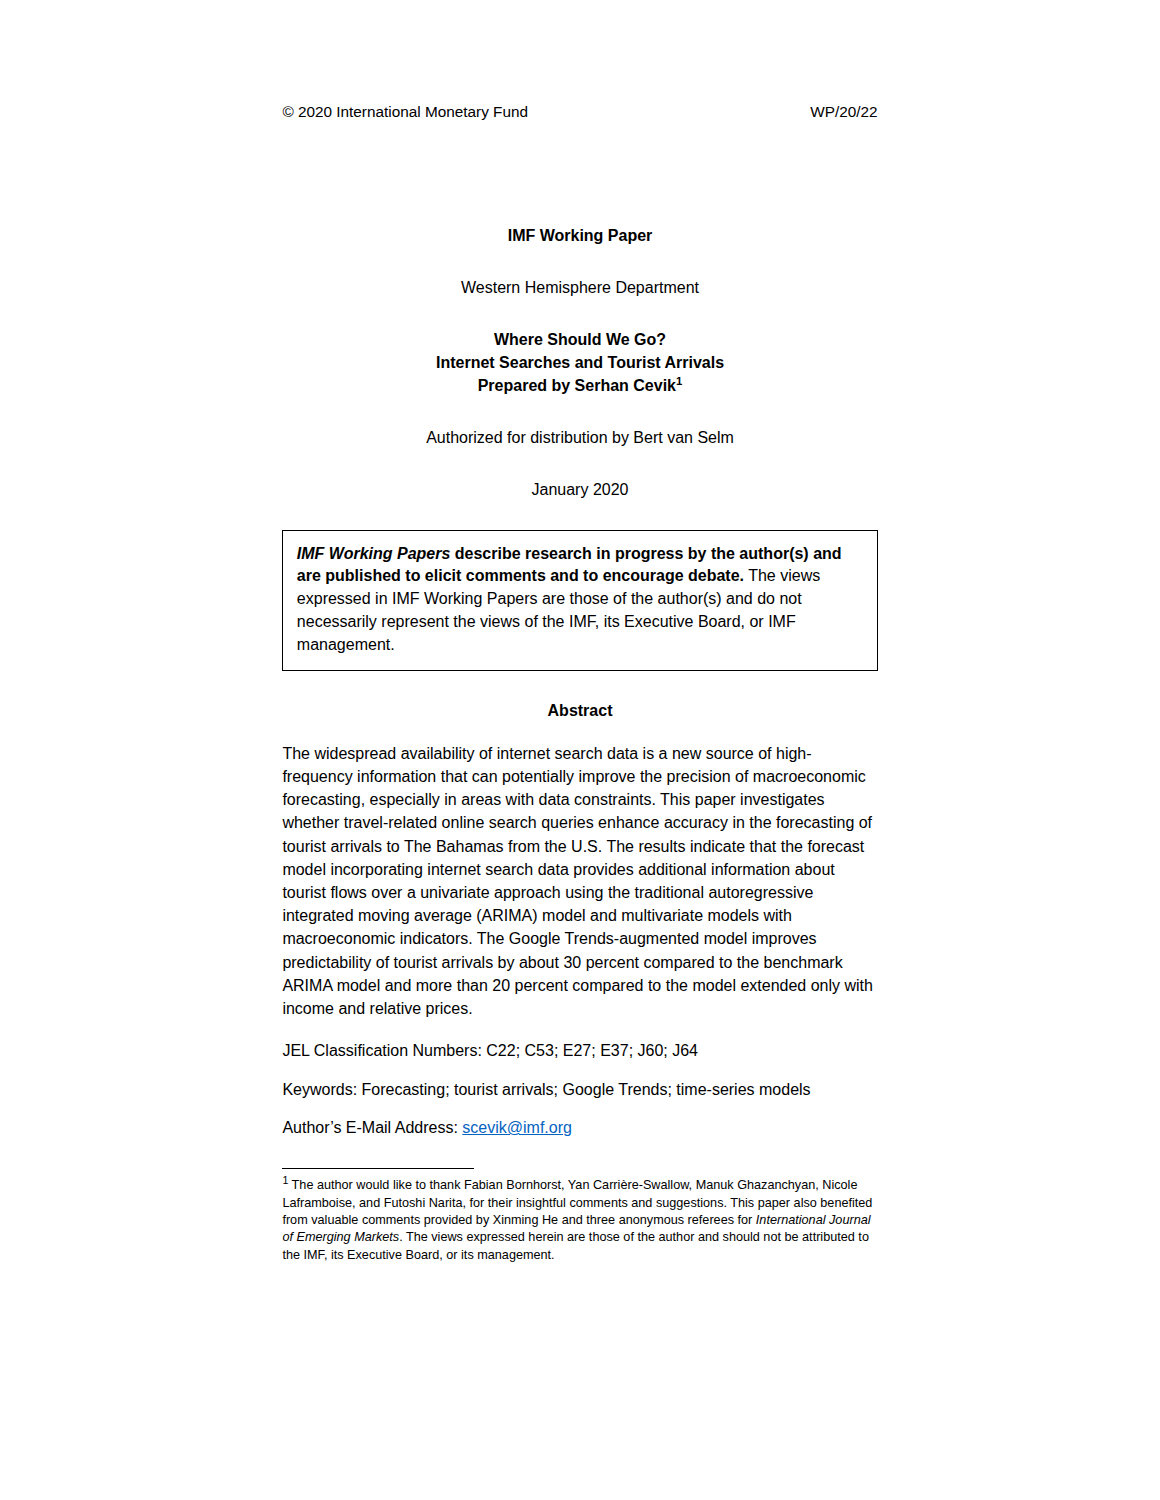© 2020 International Monetary Fund WP/20/22
IMF Working Paper
Western Hemisphere Department
Where Should We Go?
Internet Searches and Tourist Arrivals
Prepared by Serhan Cevik1
Authorized for distribution by Bert van Selm
January 2020
IMF Working Papers describe research in progress by the author(s) and are published to elicit comments and to encourage debate. The views expressed in IMF Working Papers are those of the author(s) and do not necessarily represent the views of the IMF, its Executive Board, or IMF management.
Abstract
The widespread availability of internet search data is a new source of high-frequency information that can potentially improve the precision of macroeconomic forecasting, especially in areas with data constraints. This paper investigates whether travel-related online search queries enhance accuracy in the forecasting of tourist arrivals to The Bahamas from the U.S. The results indicate that the forecast model incorporating internet search data provides additional information about tourist flows over a univariate approach using the traditional autoregressive integrated moving average (ARIMA) model and multivariate models with macroeconomic indicators. The Google Trends-augmented model improves predictability of tourist arrivals by about 30 percent compared to the benchmark ARIMA model and more than 20 percent compared to the model extended only with income and relative prices.
JEL Classification Numbers: C22; C53; E27; E37; J60; J64
Keywords: Forecasting; tourist arrivals; Google Trends; time-series models
Author’s E-Mail Address: scevik@imf.org
1 The author would like to thank Fabian Bornhorst, Yan Carrière-Swallow, Manuk Ghazanchyan, Nicole Laframboise, and Futoshi Narita, for their insightful comments and suggestions. This paper also benefited from valuable comments provided by Xinming He and three anonymous referees for International Journal of Emerging Markets. The views expressed herein are those of the author and should not be attributed to the IMF, its Executive Board, or its management.